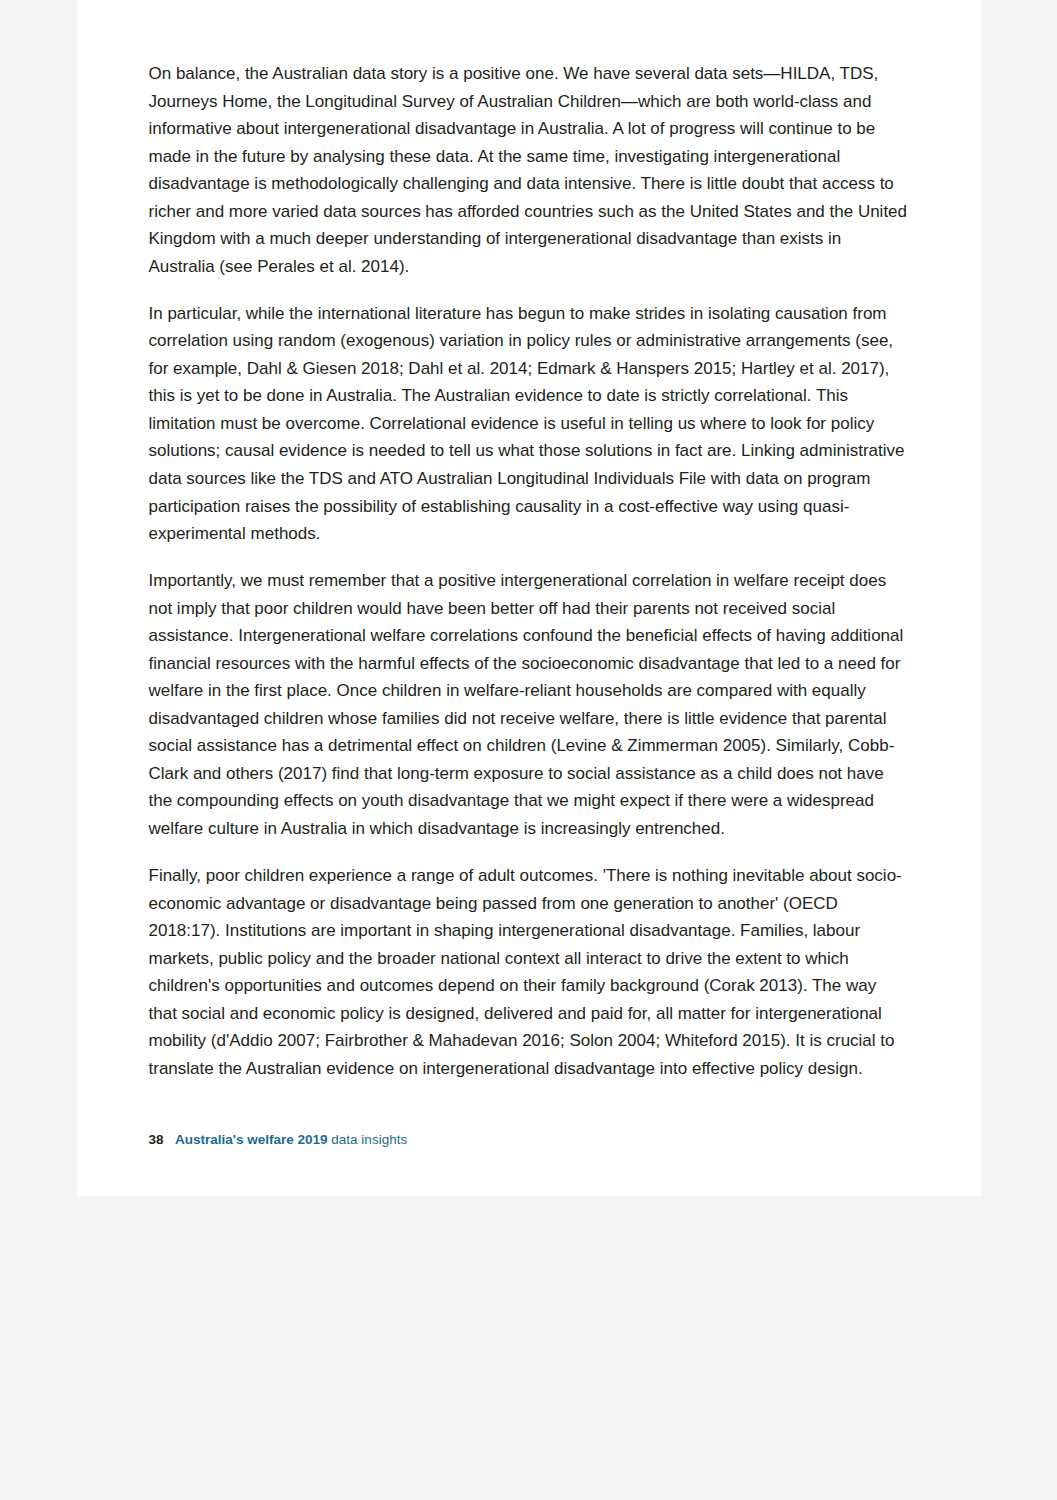On balance, the Australian data story is a positive one. We have several data sets—HILDA, TDS, Journeys Home, the Longitudinal Survey of Australian Children—which are both world-class and informative about intergenerational disadvantage in Australia. A lot of progress will continue to be made in the future by analysing these data. At the same time, investigating intergenerational disadvantage is methodologically challenging and data intensive. There is little doubt that access to richer and more varied data sources has afforded countries such as the United States and the United Kingdom with a much deeper understanding of intergenerational disadvantage than exists in Australia (see Perales et al. 2014).
In particular, while the international literature has begun to make strides in isolating causation from correlation using random (exogenous) variation in policy rules or administrative arrangements (see, for example, Dahl & Giesen 2018; Dahl et al. 2014; Edmark & Hanspers 2015; Hartley et al. 2017), this is yet to be done in Australia. The Australian evidence to date is strictly correlational. This limitation must be overcome. Correlational evidence is useful in telling us where to look for policy solutions; causal evidence is needed to tell us what those solutions in fact are. Linking administrative data sources like the TDS and ATO Australian Longitudinal Individuals File with data on program participation raises the possibility of establishing causality in a cost-effective way using quasi-experimental methods.
Importantly, we must remember that a positive intergenerational correlation in welfare receipt does not imply that poor children would have been better off had their parents not received social assistance. Intergenerational welfare correlations confound the beneficial effects of having additional financial resources with the harmful effects of the socioeconomic disadvantage that led to a need for welfare in the first place. Once children in welfare-reliant households are compared with equally disadvantaged children whose families did not receive welfare, there is little evidence that parental social assistance has a detrimental effect on children (Levine & Zimmerman 2005). Similarly, Cobb-Clark and others (2017) find that long-term exposure to social assistance as a child does not have the compounding effects on youth disadvantage that we might expect if there were a widespread welfare culture in Australia in which disadvantage is increasingly entrenched.
Finally, poor children experience a range of adult outcomes. 'There is nothing inevitable about socio-economic advantage or disadvantage being passed from one generation to another' (OECD 2018:17). Institutions are important in shaping intergenerational disadvantage. Families, labour markets, public policy and the broader national context all interact to drive the extent to which children's opportunities and outcomes depend on their family background (Corak 2013). The way that social and economic policy is designed, delivered and paid for, all matter for intergenerational mobility (d'Addio 2007; Fairbrother & Mahadevan 2016; Solon 2004; Whiteford 2015). It is crucial to translate the Australian evidence on intergenerational disadvantage into effective policy design.
38 Australia's welfare 2019 data insights